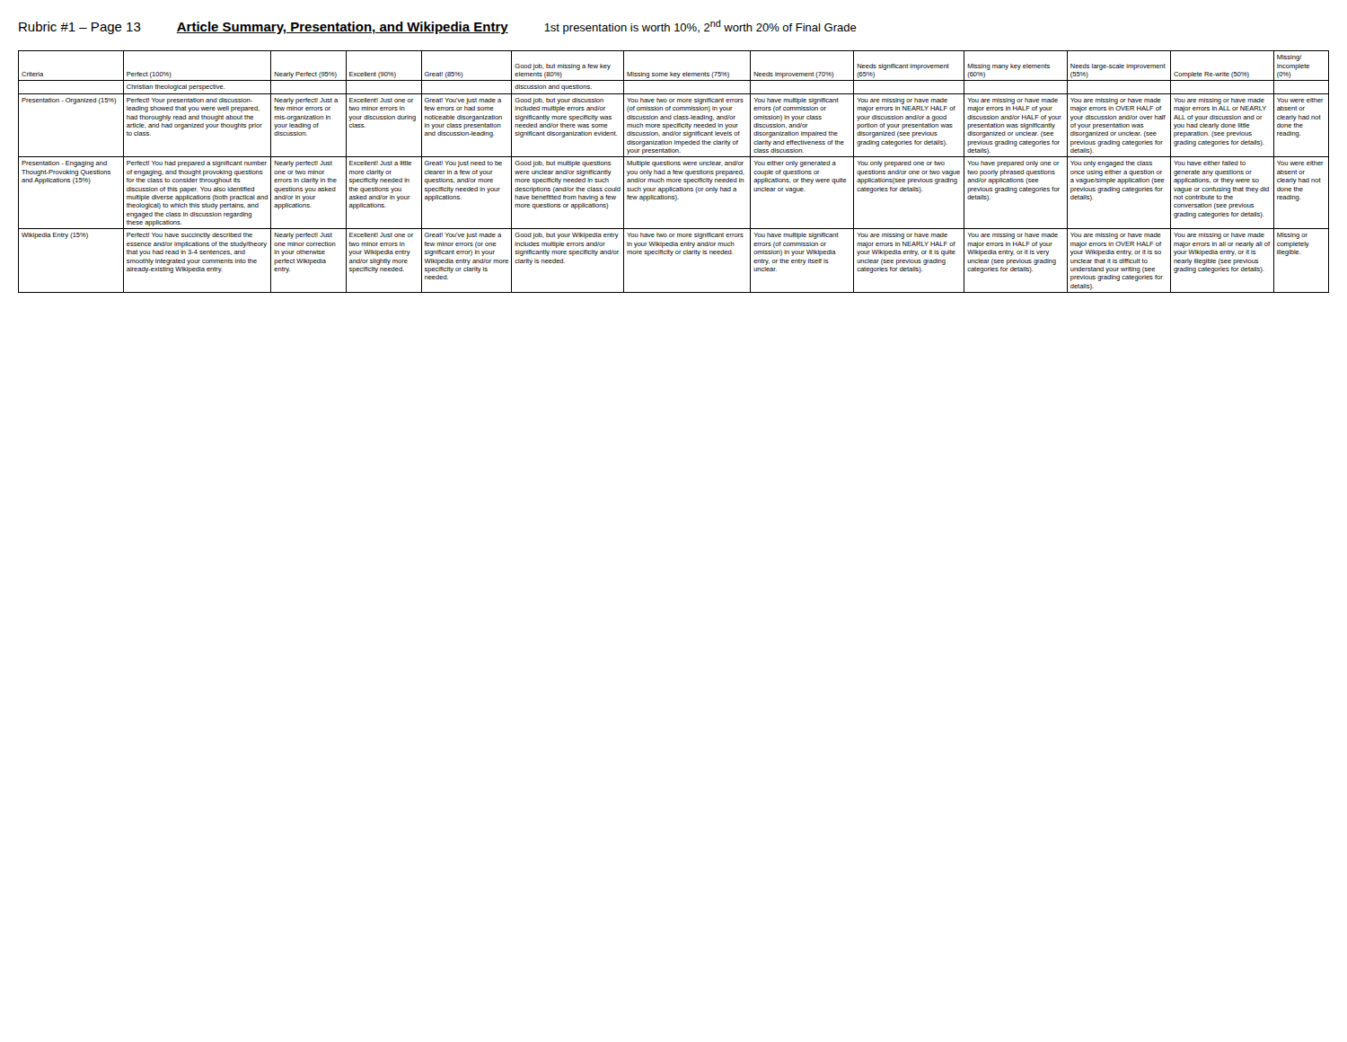Rubric #1 – Page 13 Article Summary, Presentation, and Wikipedia Entry 1st presentation is worth 10%, 2nd worth 20% of Final Grade
| Criteria | Perfect (100%) | Nearly Perfect (95%) | Excellent (90%) | Great! (85%) | Good job, but missing a few key elements (80%) | Missing some key elements (75%) | Needs improvement (70%) | Needs significant improvement (65%) | Missing many key elements (60%) | Needs large-scale improvement (55%) | Complete Re-write (50%) | Missing/ Incomplete (0%) |
| --- | --- | --- | --- | --- | --- | --- | --- | --- | --- | --- | --- | --- |
| | Christian theological perspective. | | | | discussion and questions. | | | | | | | |
| Presentation - Organized (15%) | Perfect! Your presentation and discussion-leading showed that you were well prepared, had thoroughly read and thought about the article, and had organized your thoughts prior to class. | Nearly perfect! Just a few minor errors or mis-organization in your leading of discussion. | Excellent! Just one or two minor errors in your discussion during class. | Great! You've just made a few errors or had some noticeable disorganization in your class presentation and discussion-leading. | Good job, but your discussion included multiple errors and/or significantly more specificity was needed and/or there was some significant disorganization evident. | You have two or more significant errors (of omission of commission) in your discussion and class-leading, and/or much more specificity needed in your discussion, and/or significant levels of disorganization impeded the clarity of your presentation. | You have multiple significant errors (of commission or omission) in your class discussion, and/or disorganization impaired the clarity and effectiveness of the class discussion. | You are missing or have made major errors in NEARLY HALF of your discussion and/or a good portion of your presentation was disorganized (see previous grading categories for details). | You are missing or have made major errors in HALF of your discussion and/or HALF of your presentation was significantly disorganized or unclear. (see previous grading categories for details). | You are missing or have made major errors in OVER HALF of your discussion and/or over half of your presentation was disorganized or unclear. (see previous grading categories for details). | You are missing or have made major errors in ALL or NEARLY ALL of your discussion and or you had clearly done little preparation. (see previous grading categories for details). | You were either absent or clearly had not done the reading. |
| Presentation - Engaging and Thought-Provoking Questions and Applications (15%) | Perfect! You had prepared a significant number of engaging, and thought provoking questions for the class to consider throughout its discussion of this paper. You also identified multiple diverse applications (both practical and theological) to which this study pertains, and engaged the class in discussion regarding these applications. | Nearly perfect! Just one or two minor errors in clarity in the questions you asked and/or in your applications. | Excellent! Just a little more clarity or specificity needed in the questions you asked and/or in your applications. | Great! You just need to be clearer in a few of your questions, and/or more specificity needed in your applications. | Good job, but multiple questions were unclear and/or significantly more specificity needed in such descriptions (and/or the class could have benefitted from having a few more questions or applications) | Multiple questions were unclear, and/or you only had a few questions prepared, and/or much more specificity needed in such your applications (or only had a few applications). | You either only generated a couple of questions or applications, or they were quite unclear or vague. | You only prepared one or two questions and/or one or two vague applications(see previous grading categories for details). | You have prepared only one or two poorly phrased questions and/or applications (see previous grading categories for details). | You only engaged the class once using either a question or a vague/simple application (see previous grading categories for details). | You have either failed to generate any questions or applications, or they were so vague or confusing that they did not contribute to the conversation (see previous grading categories for details). | You were either absent or clearly had not done the reading. |
| Wikipedia Entry (15%) | Perfect! You have succinctly described the essence and/or implications of the study/theory that you had read in 3-4 sentences, and smoothly integrated your comments into the already-existing Wikipedia entry. | Nearly perfect! Just one minor correction in your otherwise perfect Wikipedia entry. | Excellent! Just one or two minor errors in your Wikipedia entry and/or slightly more specificity needed. | Great! You've just made a few minor errors (or one significant error) in your Wikipedia entry and/or more specificity or clarity is needed. | Good job, but your Wikipedia entry includes multiple errors and/or significantly more specificity and/or clarity is needed. | You have two or more significant errors in your Wikipedia entry and/or much more specificity or clarity is needed. | You have multiple significant errors (of commission or omission) in your Wikipedia entry, or the entry itself is unclear. | You are missing or have made major errors in NEARLY HALF of your Wikipedia entry, or it is quite unclear (see previous grading categories for details). | You are missing or have made major errors in HALF of your Wikipedia entry, or it is very unclear (see previous grading categories for details). | You are missing or have made major errors in OVER HALF of your Wikipedia entry, or it is so unclear that it is difficult to understand your writing (see previous grading categories for details). | You are missing or have made major errors in all or nearly all of your Wikipedia entry, or it is nearly illegible (see previous grading categories for details). | Missing or completely illegible. |